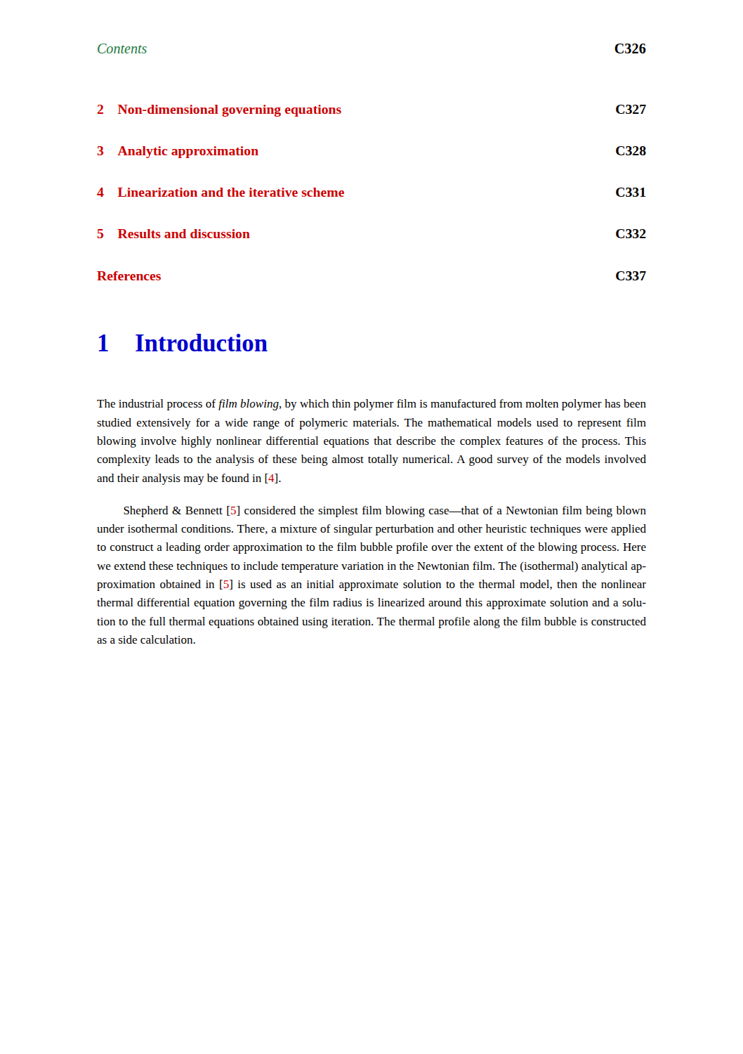Contents
C326
2 Non-dimensional governing equations C327
3 Analytic approximation C328
4 Linearization and the iterative scheme C331
5 Results and discussion C332
References C337
1 Introduction
The industrial process of film blowing, by which thin polymer film is manufactured from molten polymer has been studied extensively for a wide range of polymeric materials. The mathematical models used to represent film blowing involve highly nonlinear differential equations that describe the complex features of the process. This complexity leads to the analysis of these being almost totally numerical. A good survey of the models involved and their analysis may be found in [4].
Shepherd & Bennett [5] considered the simplest film blowing case—that of a Newtonian film being blown under isothermal conditions. There, a mixture of singular perturbation and other heuristic techniques were applied to construct a leading order approximation to the film bubble profile over the extent of the blowing process. Here we extend these techniques to include temperature variation in the Newtonian film. The (isothermal) analytical approximation obtained in [5] is used as an initial approximate solution to the thermal model, then the nonlinear thermal differential equation governing the film radius is linearized around this approximate solution and a solution to the full thermal equations obtained using iteration. The thermal profile along the film bubble is constructed as a side calculation.